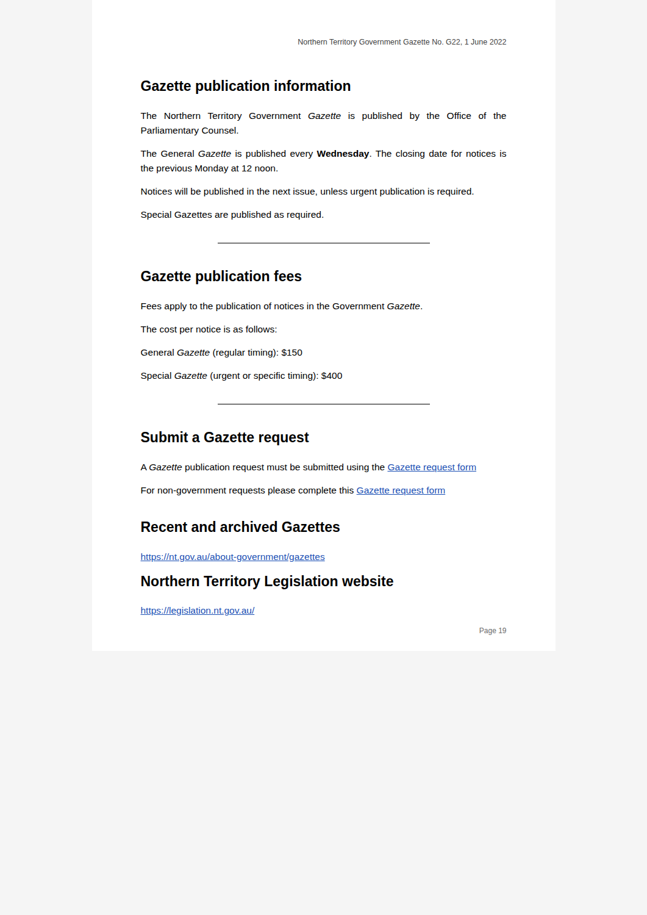Northern Territory Government Gazette No. G22, 1 June 2022
Gazette publication information
The Northern Territory Government Gazette is published by the Office of the Parliamentary Counsel.
The General Gazette is published every Wednesday. The closing date for notices is the previous Monday at 12 noon.
Notices will be published in the next issue, unless urgent publication is required.
Special Gazettes are published as required.
Gazette publication fees
Fees apply to the publication of notices in the Government Gazette.
The cost per notice is as follows:
General Gazette (regular timing): $150
Special Gazette (urgent or specific timing): $400
Submit a Gazette request
A Gazette publication request must be submitted using the Gazette request form
For non-government requests please complete this Gazette request form
Recent and archived Gazettes
https://nt.gov.au/about-government/gazettes
Northern Territory Legislation website
https://legislation.nt.gov.au/
Page 19